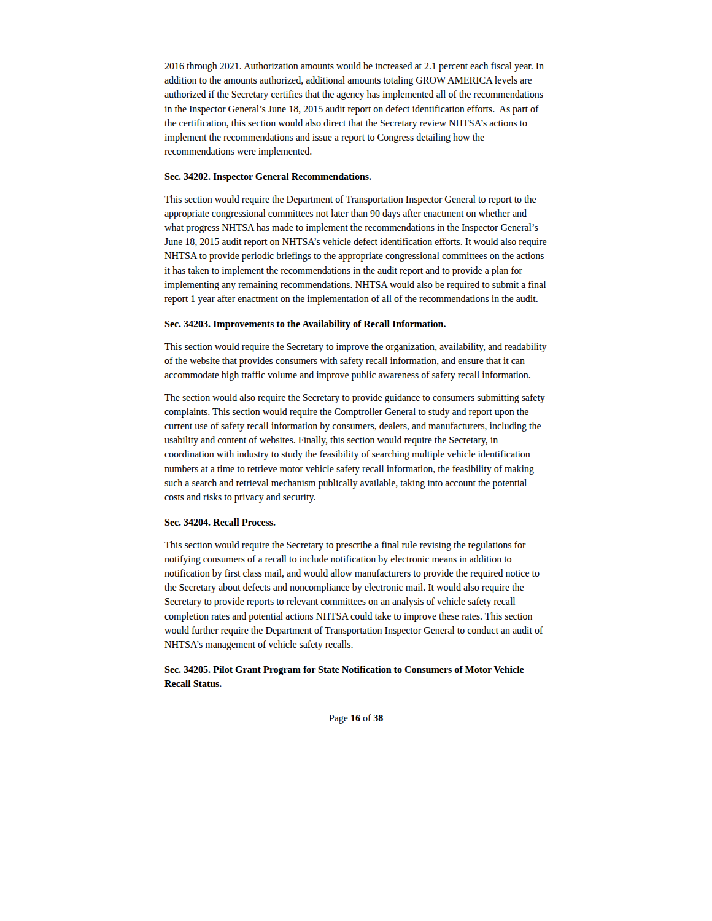2016 through 2021. Authorization amounts would be increased at 2.1 percent each fiscal year. In addition to the amounts authorized, additional amounts totaling GROW AMERICA levels are authorized if the Secretary certifies that the agency has implemented all of the recommendations in the Inspector General’s June 18, 2015 audit report on defect identification efforts. As part of the certification, this section would also direct that the Secretary review NHTSA’s actions to implement the recommendations and issue a report to Congress detailing how the recommendations were implemented.
Sec. 34202. Inspector General Recommendations.
This section would require the Department of Transportation Inspector General to report to the appropriate congressional committees not later than 90 days after enactment on whether and what progress NHTSA has made to implement the recommendations in the Inspector General’s June 18, 2015 audit report on NHTSA’s vehicle defect identification efforts. It would also require NHTSA to provide periodic briefings to the appropriate congressional committees on the actions it has taken to implement the recommendations in the audit report and to provide a plan for implementing any remaining recommendations. NHTSA would also be required to submit a final report 1 year after enactment on the implementation of all of the recommendations in the audit.
Sec. 34203. Improvements to the Availability of Recall Information.
This section would require the Secretary to improve the organization, availability, and readability of the website that provides consumers with safety recall information, and ensure that it can accommodate high traffic volume and improve public awareness of safety recall information.
The section would also require the Secretary to provide guidance to consumers submitting safety complaints. This section would require the Comptroller General to study and report upon the current use of safety recall information by consumers, dealers, and manufacturers, including the usability and content of websites. Finally, this section would require the Secretary, in coordination with industry to study the feasibility of searching multiple vehicle identification numbers at a time to retrieve motor vehicle safety recall information, the feasibility of making such a search and retrieval mechanism publically available, taking into account the potential costs and risks to privacy and security.
Sec. 34204. Recall Process.
This section would require the Secretary to prescribe a final rule revising the regulations for notifying consumers of a recall to include notification by electronic means in addition to notification by first class mail, and would allow manufacturers to provide the required notice to the Secretary about defects and noncompliance by electronic mail. It would also require the Secretary to provide reports to relevant committees on an analysis of vehicle safety recall completion rates and potential actions NHTSA could take to improve these rates. This section would further require the Department of Transportation Inspector General to conduct an audit of NHTSA’s management of vehicle safety recalls.
Sec. 34205. Pilot Grant Program for State Notification to Consumers of Motor Vehicle Recall Status.
Page 16 of 38